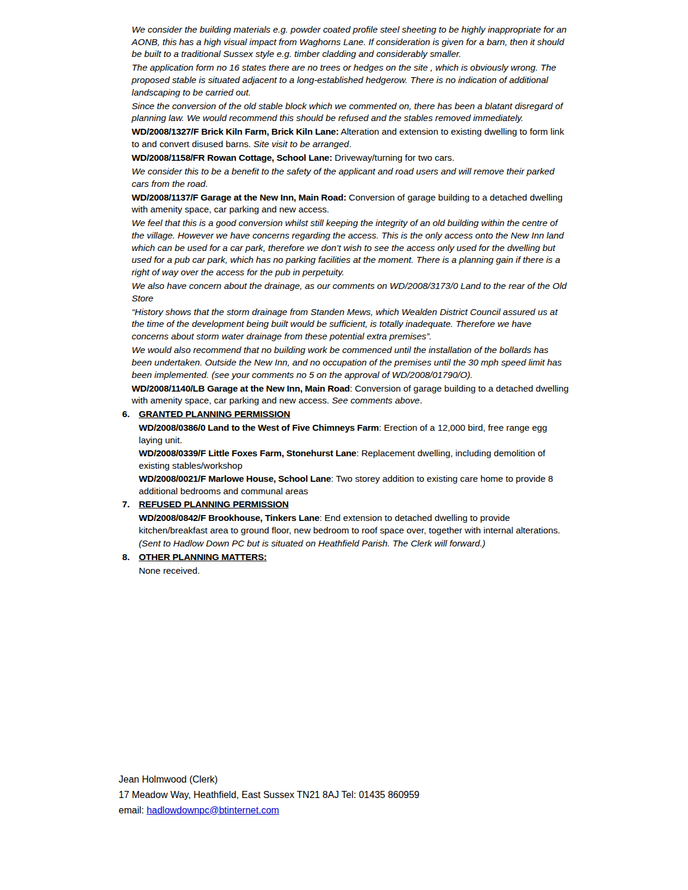We consider the building materials e.g. powder coated profile steel sheeting to be highly inappropriate for an AONB, this has a high visual impact from Waghorns Lane. If consideration is given for a barn, then it should be built to a traditional Sussex style e.g. timber cladding and considerably smaller.
The application form no 16 states there are no trees or hedges on the site , which is obviously wrong. The proposed stable is situated adjacent to a long-established hedgerow. There is no indication of additional landscaping to be carried out.
Since the conversion of the old stable block which we commented on, there has been a blatant disregard of planning law. We would recommend this should be refused and the stables removed immediately.
WD/2008/1327/F Brick Kiln Farm, Brick Kiln Lane: Alteration and extension to existing dwelling to form link to and convert disused barns. Site visit to be arranged.
WD/2008/1158/FR Rowan Cottage, School Lane: Driveway/turning for two cars.
We consider this to be a benefit to the safety of the applicant and road users and will remove their parked cars from the road.
WD/2008/1137/F Garage at the New Inn, Main Road: Conversion of garage building to a detached dwelling with amenity space, car parking and new access.
We feel that this is a good conversion whilst still keeping the integrity of an old building within the centre of the village. However we have concerns regarding the access. This is the only access onto the New Inn land which can be used for a car park, therefore we don’t wish to see the access only used for the dwelling but used for a pub car park, which has no parking facilities at the moment. There is a planning gain if there is a right of way over the access for the pub in perpetuity.
We also have concern about the drainage, as our comments on WD/2008/3173/0 Land to the rear of the Old Store
“History shows that the storm drainage from Standen Mews, which Wealden District Council assured us at the time of the development being built would be sufficient, is totally inadequate. Therefore we have concerns about storm water drainage from these potential extra premises”.
We would also recommend that no building work be commenced until the installation of the bollards has been undertaken. Outside the New Inn, and no occupation of the premises until the 30 mph speed limit has been implemented. (see your comments no 5 on the approval of WD/2008/01790/O).
WD/2008/1140/LB Garage at the New Inn, Main Road: Conversion of garage building to a detached dwelling with amenity space, car parking and new access. See comments above.
GRANTED PLANNING PERMISSION
WD/2008/0386/0 Land to the West of Five Chimneys Farm: Erection of a 12,000 bird, free range egg laying unit.
WD/2008/0339/F Little Foxes Farm, Stonehurst Lane: Replacement dwelling, including demolition of existing stables/workshop
WD/2008/0021/F Marlowe House, School Lane: Two storey addition to existing care home to provide 8 additional bedrooms and communal areas
REFUSED PLANNING PERMISSION
WD/2008/0842/F Brookhouse, Tinkers Lane: End extension to detached dwelling to provide kitchen/breakfast area to ground floor, new bedroom to roof space over, together with internal alterations.
(Sent to Hadlow Down PC but is situated on Heathfield Parish. The Clerk will forward.)
OTHER PLANNING MATTERS:
None received.
Jean Holmwood (Clerk)
17 Meadow Way, Heathfield, East Sussex TN21 8AJ Tel: 01435 860959
email: hadlowdownpc@btinternet.com